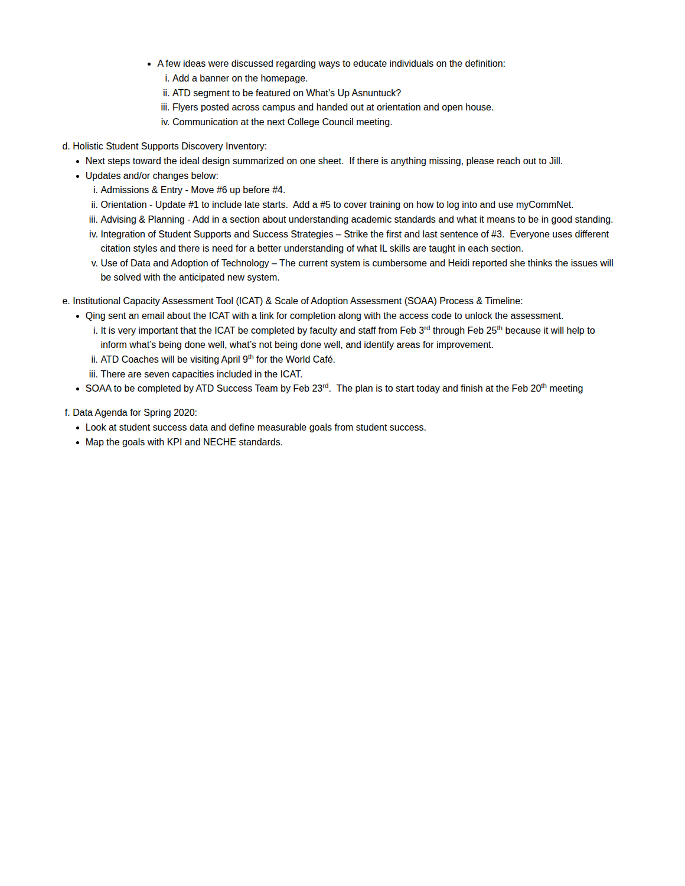A few ideas were discussed regarding ways to educate individuals on the definition:
Add a banner on the homepage.
ATD segment to be featured on What’s Up Asnuntuck?
Flyers posted across campus and handed out at orientation and open house.
Communication at the next College Council meeting.
Holistic Student Supports Discovery Inventory:
Next steps toward the ideal design summarized on one sheet. If there is anything missing, please reach out to Jill.
Updates and/or changes below:
Admissions & Entry - Move #6 up before #4.
Orientation - Update #1 to include late starts. Add a #5 to cover training on how to log into and use myCommNet.
Advising & Planning - Add in a section about understanding academic standards and what it means to be in good standing.
Integration of Student Supports and Success Strategies – Strike the first and last sentence of #3. Everyone uses different citation styles and there is need for a better understanding of what IL skills are taught in each section.
Use of Data and Adoption of Technology – The current system is cumbersome and Heidi reported she thinks the issues will be solved with the anticipated new system.
Institutional Capacity Assessment Tool (ICAT) & Scale of Adoption Assessment (SOAA) Process & Timeline:
Qing sent an email about the ICAT with a link for completion along with the access code to unlock the assessment.
It is very important that the ICAT be completed by faculty and staff from Feb 3rd through Feb 25th because it will help to inform what’s being done well, what’s not being done well, and identify areas for improvement.
ATD Coaches will be visiting April 9th for the World Café.
There are seven capacities included in the ICAT.
SOAA to be completed by ATD Success Team by Feb 23rd. The plan is to start today and finish at the Feb 20th meeting
Data Agenda for Spring 2020:
Look at student success data and define measurable goals from student success.
Map the goals with KPI and NECHE standards.